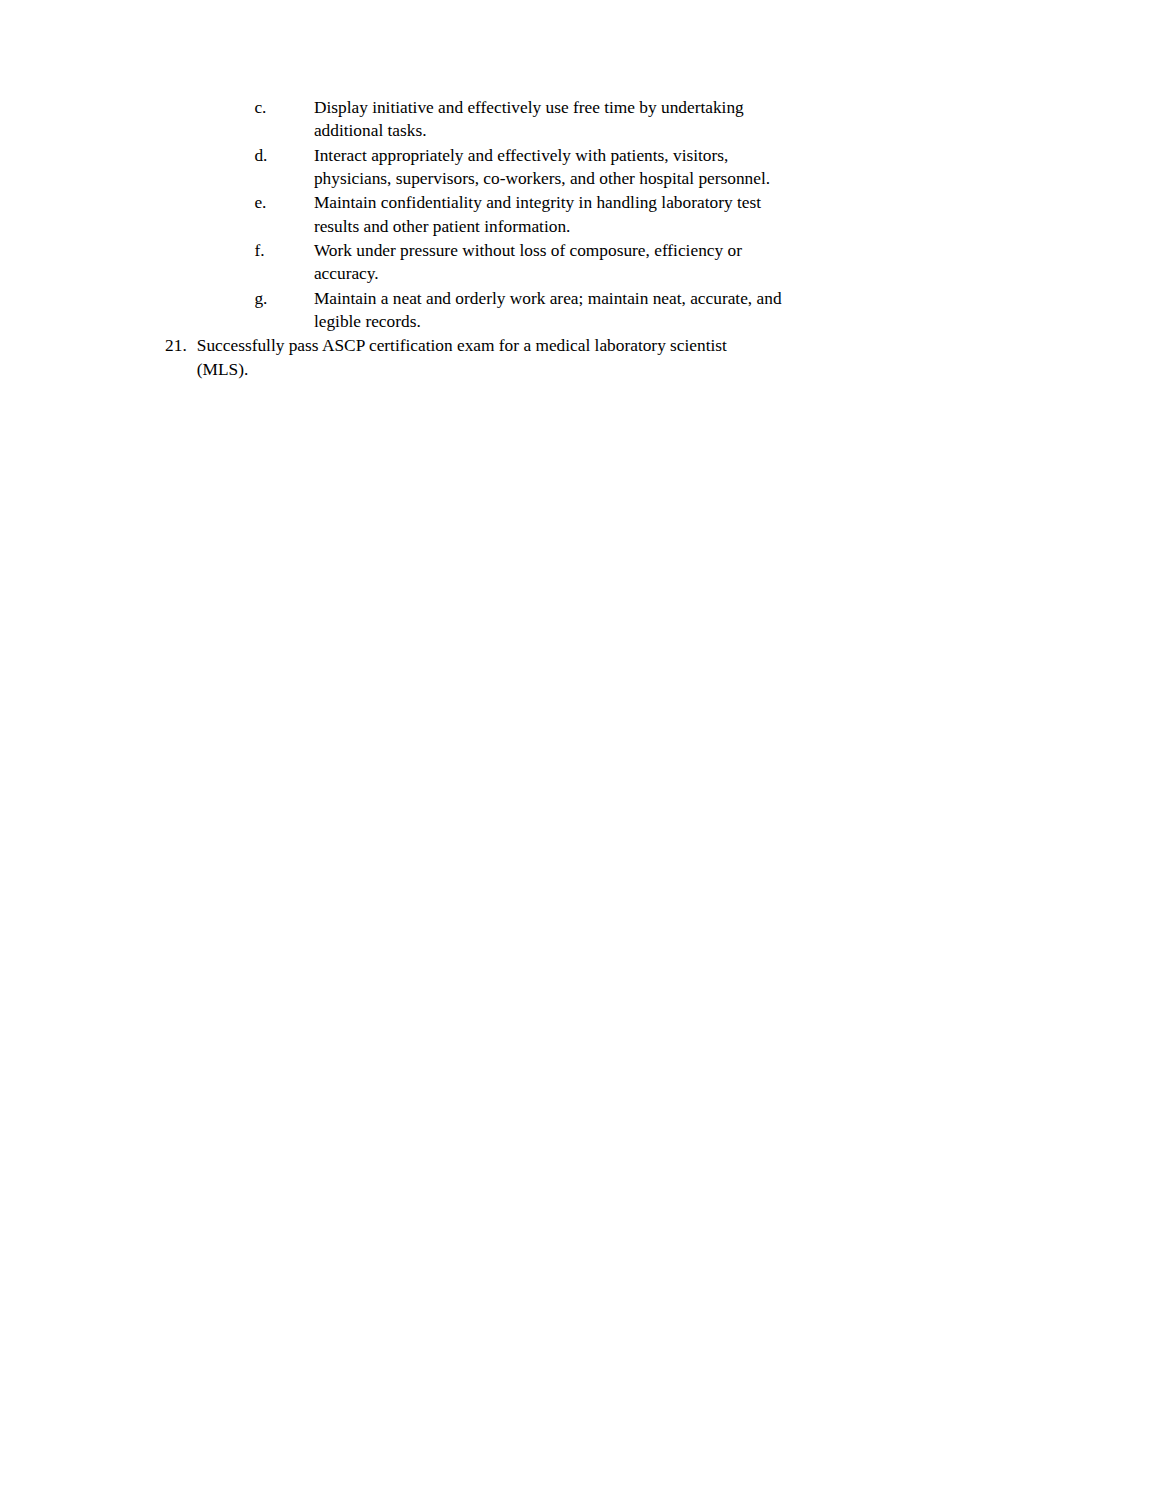c. Display initiative and effectively use free time by undertaking additional tasks.
d. Interact appropriately and effectively with patients, visitors, physicians, supervisors, co-workers, and other hospital personnel.
e. Maintain confidentiality and integrity in handling laboratory test results and other patient information.
f. Work under pressure without loss of composure, efficiency or accuracy.
g. Maintain a neat and orderly work area; maintain neat, accurate, and legible records.
21. Successfully pass ASCP certification exam for a medical laboratory scientist (MLS).